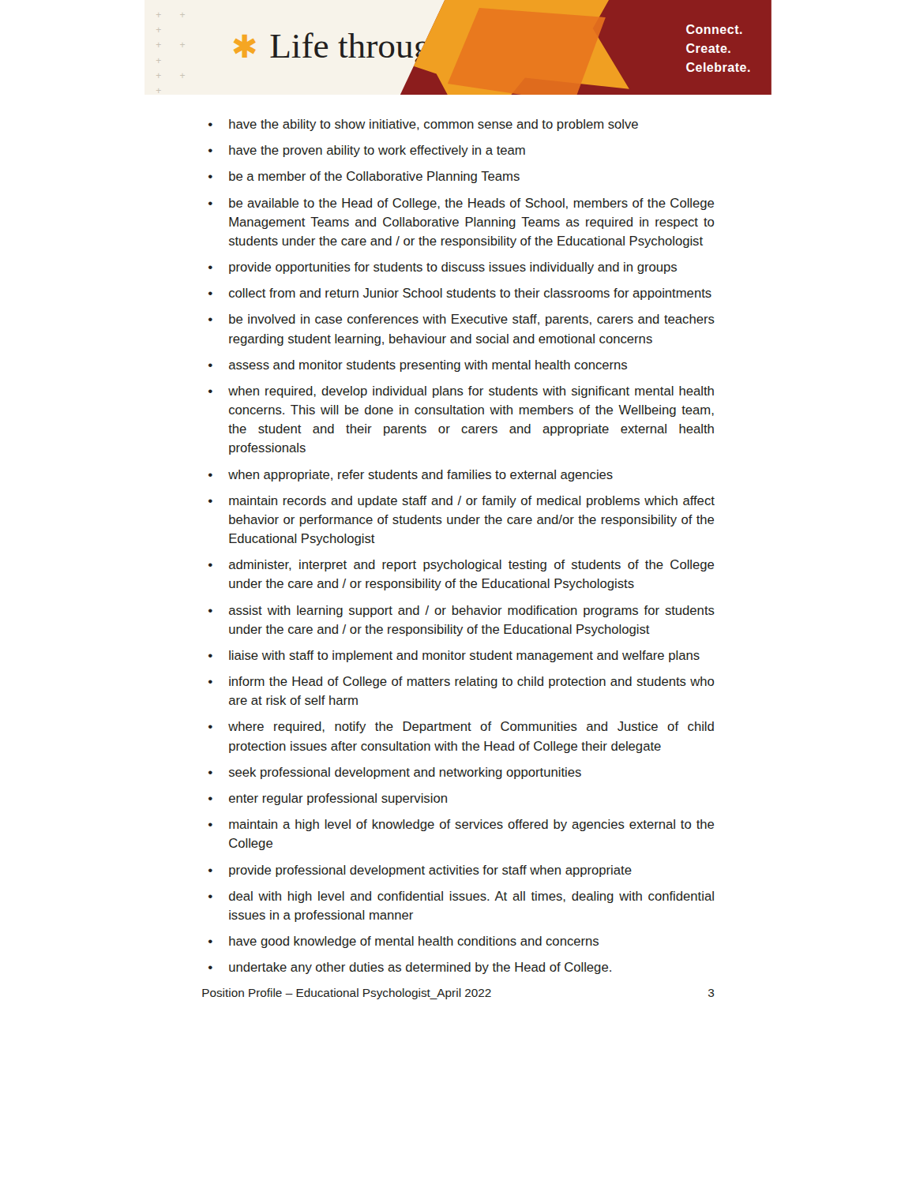+ + +
+ + +
+ + +
+ + +
✱ Life through Christ
Connect.
Create.
Celebrate.
have the ability to show initiative, common sense and to problem solve
have the proven ability to work effectively in a team
be a member of the Collaborative Planning Teams
be available to the Head of College, the Heads of School, members of the College Management Teams and Collaborative Planning Teams as required in respect to students under the care and / or the responsibility of the Educational Psychologist
provide opportunities for students to discuss issues individually and in groups
collect from and return Junior School students to their classrooms for appointments
be involved in case conferences with Executive staff, parents, carers and teachers regarding student learning, behaviour and social and emotional concerns
assess and monitor students presenting with mental health concerns
when required, develop individual plans for students with significant mental health concerns. This will be done in consultation with members of the Wellbeing team, the student and their parents or carers and appropriate external health professionals
when appropriate, refer students and families to external agencies
maintain records and update staff and / or family of medical problems which affect behavior or performance of students under the care and/or the responsibility of the Educational Psychologist
administer, interpret and report psychological testing of students of the College under the care and / or responsibility of the Educational Psychologists
assist with learning support and / or behavior modification programs for students under the care and / or the responsibility of the Educational Psychologist
liaise with staff to implement and monitor student management and welfare plans
inform the Head of College of matters relating to child protection and students who are at risk of self harm
where required, notify the Department of Communities and Justice of child protection issues after consultation with the Head of College their delegate
seek professional development and networking opportunities
enter regular professional supervision
maintain a high level of knowledge of services offered by agencies external to the College
provide professional development activities for staff when appropriate
deal with high level and confidential issues. At all times, dealing with confidential issues in a professional manner
have good knowledge of mental health conditions and concerns
undertake any other duties as determined by the Head of College.
Position Profile – Educational Psychologist_April 2022 3